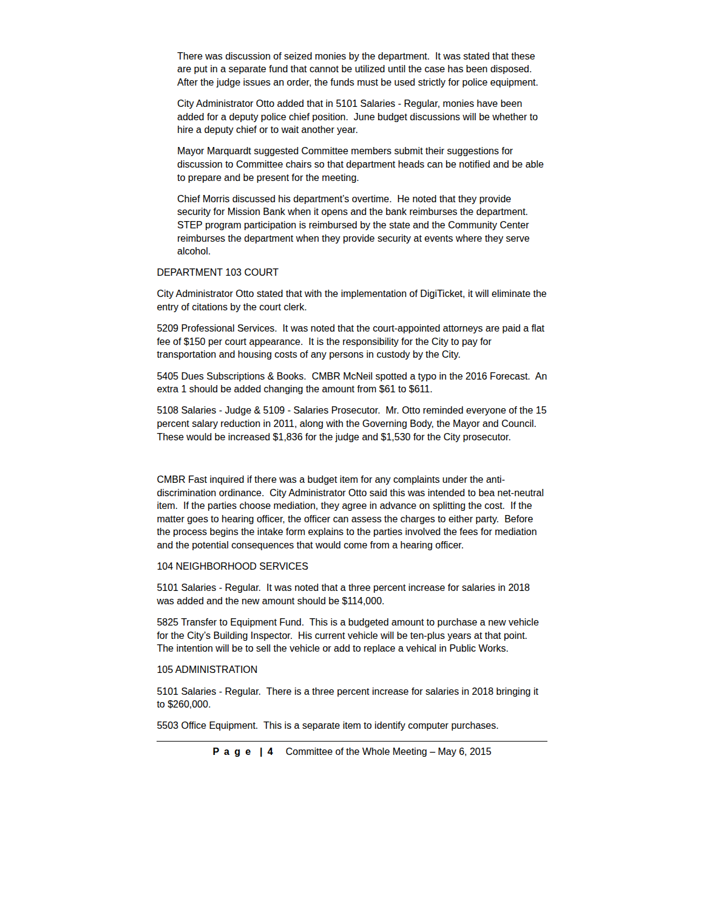There was discussion of seized monies by the department. It was stated that these are put in a separate fund that cannot be utilized until the case has been disposed. After the judge issues an order, the funds must be used strictly for police equipment.
City Administrator Otto added that in 5101 Salaries - Regular, monies have been added for a deputy police chief position. June budget discussions will be whether to hire a deputy chief or to wait another year.
Mayor Marquardt suggested Committee members submit their suggestions for discussion to Committee chairs so that department heads can be notified and be able to prepare and be present for the meeting.
Chief Morris discussed his department’s overtime. He noted that they provide security for Mission Bank when it opens and the bank reimburses the department. STEP program participation is reimbursed by the state and the Community Center reimburses the department when they provide security at events where they serve alcohol.
DEPARTMENT 103 COURT
City Administrator Otto stated that with the implementation of DigiTicket, it will eliminate the entry of citations by the court clerk.
5209 Professional Services. It was noted that the court-appointed attorneys are paid a flat fee of $150 per court appearance. It is the responsibility for the City to pay for transportation and housing costs of any persons in custody by the City.
5405 Dues Subscriptions & Books. CMBR McNeil spotted a typo in the 2016 Forecast. An extra 1 should be added changing the amount from $61 to $611.
5108 Salaries - Judge & 5109 - Salaries Prosecutor. Mr. Otto reminded everyone of the 15 percent salary reduction in 2011, along with the Governing Body, the Mayor and Council. These would be increased $1,836 for the judge and $1,530 for the City prosecutor.
CMBR Fast inquired if there was a budget item for any complaints under the anti-discrimination ordinance. City Administrator Otto said this was intended to bea net-neutral item. If the parties choose mediation, they agree in advance on splitting the cost. If the matter goes to hearing officer, the officer can assess the charges to either party. Before the process begins the intake form explains to the parties involved the fees for mediation and the potential consequences that would come from a hearing officer.
104 NEIGHBORHOOD SERVICES
5101 Salaries - Regular. It was noted that a three percent increase for salaries in 2018 was added and the new amount should be $114,000.
5825 Transfer to Equipment Fund. This is a budgeted amount to purchase a new vehicle for the City’s Building Inspector. His current vehicle will be ten-plus years at that point. The intention will be to sell the vehicle or add to replace a vehical in Public Works.
105 ADMINISTRATION
5101 Salaries - Regular. There is a three percent increase for salaries in 2018 bringing it to $260,000.
5503 Office Equipment. This is a separate item to identify computer purchases.
P a g e | 4 Committee of the Whole Meeting – May 6, 2015